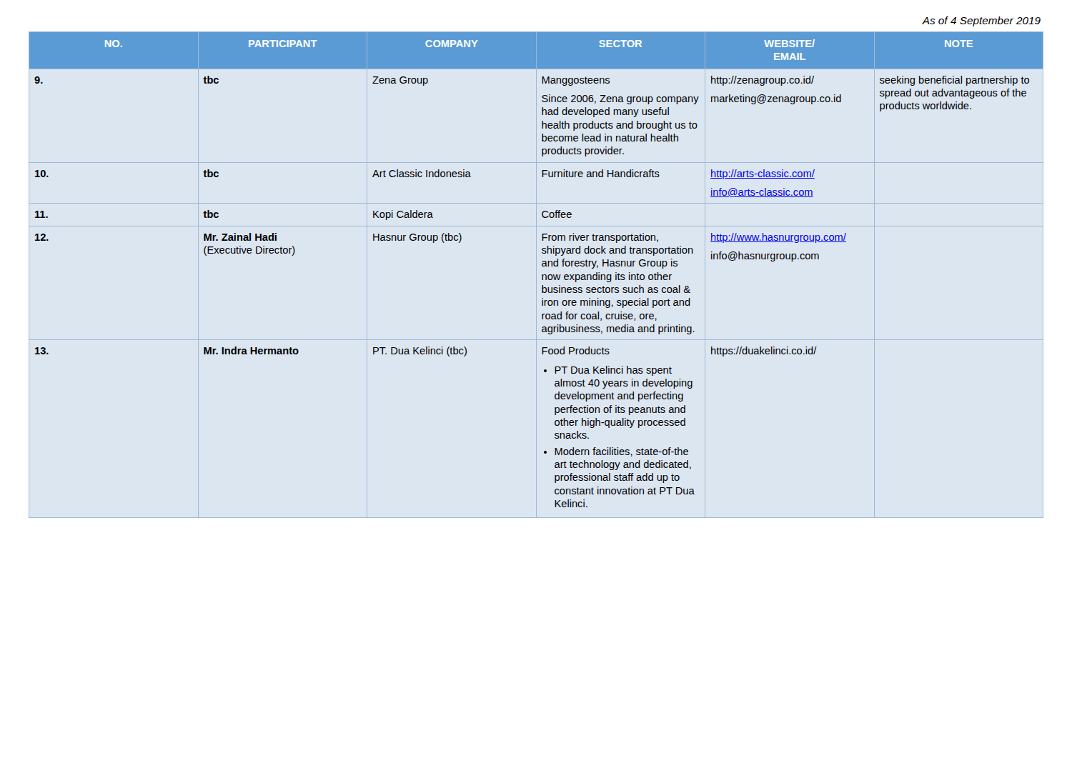As of 4 September 2019
| NO. | PARTICIPANT | COMPANY | SECTOR | WEBSITE/ EMAIL | NOTE |
| --- | --- | --- | --- | --- | --- |
| 9. | tbc | Zena Group | Manggosteens Since 2006, Zena group company had developed many useful health products and brought us to become lead in natural health products provider. | http://zenagroup.co.id/ marketing@zenagroup.co.id | seeking beneficial partnership to spread out advantageous of the products worldwide. |
| 10. | tbc | Art Classic Indonesia | Furniture and Handicrafts | http://arts-classic.com/ info@arts-classic.com | |
| 11. | tbc | Kopi Caldera | Coffee | | |
| 12. | Mr. Zainal Hadi (Executive Director) | Hasnur Group (tbc) | From river transportation, shipyard dock and transportation and forestry, Hasnur Group is now expanding its into other business sectors such as coal & iron ore mining, special port and road for coal, cruise, ore, agribusiness, media and printing. | http://www.hasnurgroup.com/ info@hasnurgroup.com | |
| 13. | Mr. Indra Hermanto | PT. Dua Kelinci (tbc) | Food Products PT Dua Kelinci has spent almost 40 years in developing development and perfecting perfection of its peanuts and other high-quality processed snacks. Modern facilities, state-of-the art technology and dedicated, professional staff add up to constant innovation at PT Dua Kelinci. | https://duakelinci.co.id/ | |